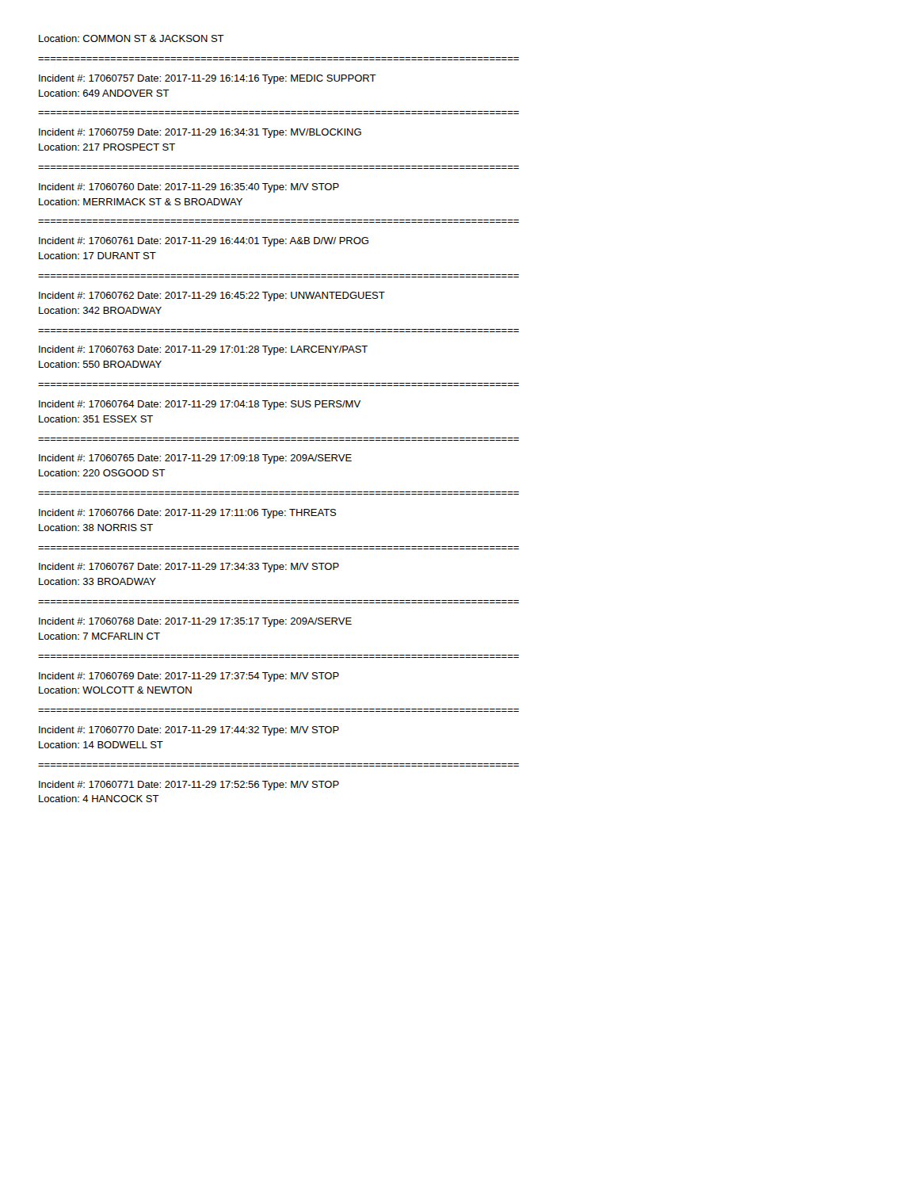Location: COMMON ST & JACKSON ST
================================================================================
Incident #: 17060757 Date: 2017-11-29 16:14:16 Type: MEDIC SUPPORT
Location: 649 ANDOVER ST
================================================================================
Incident #: 17060759 Date: 2017-11-29 16:34:31 Type: MV/BLOCKING
Location: 217 PROSPECT ST
================================================================================
Incident #: 17060760 Date: 2017-11-29 16:35:40 Type: M/V STOP
Location: MERRIMACK ST & S BROADWAY
================================================================================
Incident #: 17060761 Date: 2017-11-29 16:44:01 Type: A&B D/W/ PROG
Location: 17 DURANT ST
================================================================================
Incident #: 17060762 Date: 2017-11-29 16:45:22 Type: UNWANTEDGUEST
Location: 342 BROADWAY
================================================================================
Incident #: 17060763 Date: 2017-11-29 17:01:28 Type: LARCENY/PAST
Location: 550 BROADWAY
================================================================================
Incident #: 17060764 Date: 2017-11-29 17:04:18 Type: SUS PERS/MV
Location: 351 ESSEX ST
================================================================================
Incident #: 17060765 Date: 2017-11-29 17:09:18 Type: 209A/SERVE
Location: 220 OSGOOD ST
================================================================================
Incident #: 17060766 Date: 2017-11-29 17:11:06 Type: THREATS
Location: 38 NORRIS ST
================================================================================
Incident #: 17060767 Date: 2017-11-29 17:34:33 Type: M/V STOP
Location: 33 BROADWAY
================================================================================
Incident #: 17060768 Date: 2017-11-29 17:35:17 Type: 209A/SERVE
Location: 7 MCFARLIN CT
================================================================================
Incident #: 17060769 Date: 2017-11-29 17:37:54 Type: M/V STOP
Location: WOLCOTT & NEWTON
================================================================================
Incident #: 17060770 Date: 2017-11-29 17:44:32 Type: M/V STOP
Location: 14 BODWELL ST
================================================================================
Incident #: 17060771 Date: 2017-11-29 17:52:56 Type: M/V STOP
Location: 4 HANCOCK ST